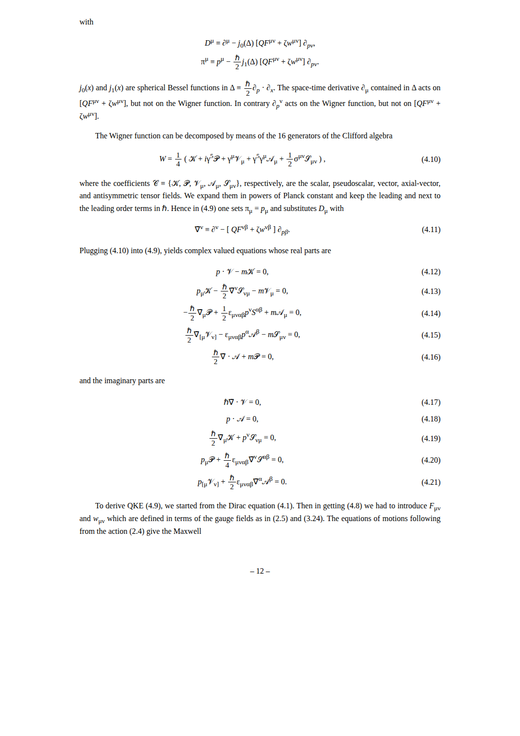with
Dμ ≡ ∂μ − j0(Δ) [QFμν + ζwμν] ∂pν,
πμ ≡ pμ − ℏ 2 j1(Δ) [QFμν + ζwμν] ∂pν.
j0(x) and j1(x) are spherical Bessel functions in Δ ≡ ℏ 2∂p · ∂x. The space-time derivative ∂μ contained in Δ acts on [QFμν + ζwμν], but not on the Wigner function. In contrary ∂pν acts on the Wigner function, but not on [QFμν + ζwμν].
The Wigner function can be decomposed by means of the 16 generators of the Clifford algebra
W = 14 ( 𝒦 + iγ5𝒫 + γμ𝒱μ + γ5γμ𝒜μ + 12σμν𝒮μν ) ,
(4.10)
where the coefficients 𝒞 ≡ {𝒦, 𝒫, 𝒱μ, 𝒜μ, 𝒮μν}, respectively, are the scalar, pseudoscalar, vector, axial-vector, and antisymmetric tensor fields. We expand them in powers of Planck constant and keep the leading and next to the leading order terms in ℏ. Hence in (4.9) one sets πμ = pμ and substitutes Dμ with
∇̃ν ≡ ∂ν − [ QFνβ + ζwνβ ] ∂pβ.
(4.11)
Plugging (4.10) into (4.9), yields complex valued equations whose real parts are
p · 𝒱 − m 𝒦 = 0,
(4.12)
pμ𝒦 − ℏ 2∇̃ν𝒮νμ − m 𝒱μ = 0,
(4.13)
−ℏ 2∇̃μ𝒫 + 12εμναβpνSαβ + m 𝒜μ = 0,
(4.14)
ℏ 2∇̃[μ𝒱ν] − εμναβpα𝒜β − m 𝒮μν = 0,
(4.15)
ℏ 2∇̃ · 𝒜 + m 𝒫 = 0,
(4.16)
and the imaginary parts are
ℏ∇̃ · 𝒱 = 0,
(4.17)
p · 𝒜 = 0,
(4.18)
ℏ 2∇̃μ𝒦 + pν𝒮νμ = 0,
(4.19)
pμ𝒫 + ℏ 4εμναβ∇̃ν𝒮αβ = 0,
(4.20)
p[μ𝒱ν] + ℏ 2εμναβ∇̃α𝒜β = 0.
(4.21)
To derive QKE (4.9), we started from the Dirac equation (4.1). Then in getting (4.8) we had to introduce Fμν and wμν which are defined in terms of the gauge fields as in (2.5) and (3.24). The equations of motions following from the action (2.4) give the Maxwell
– 12 –